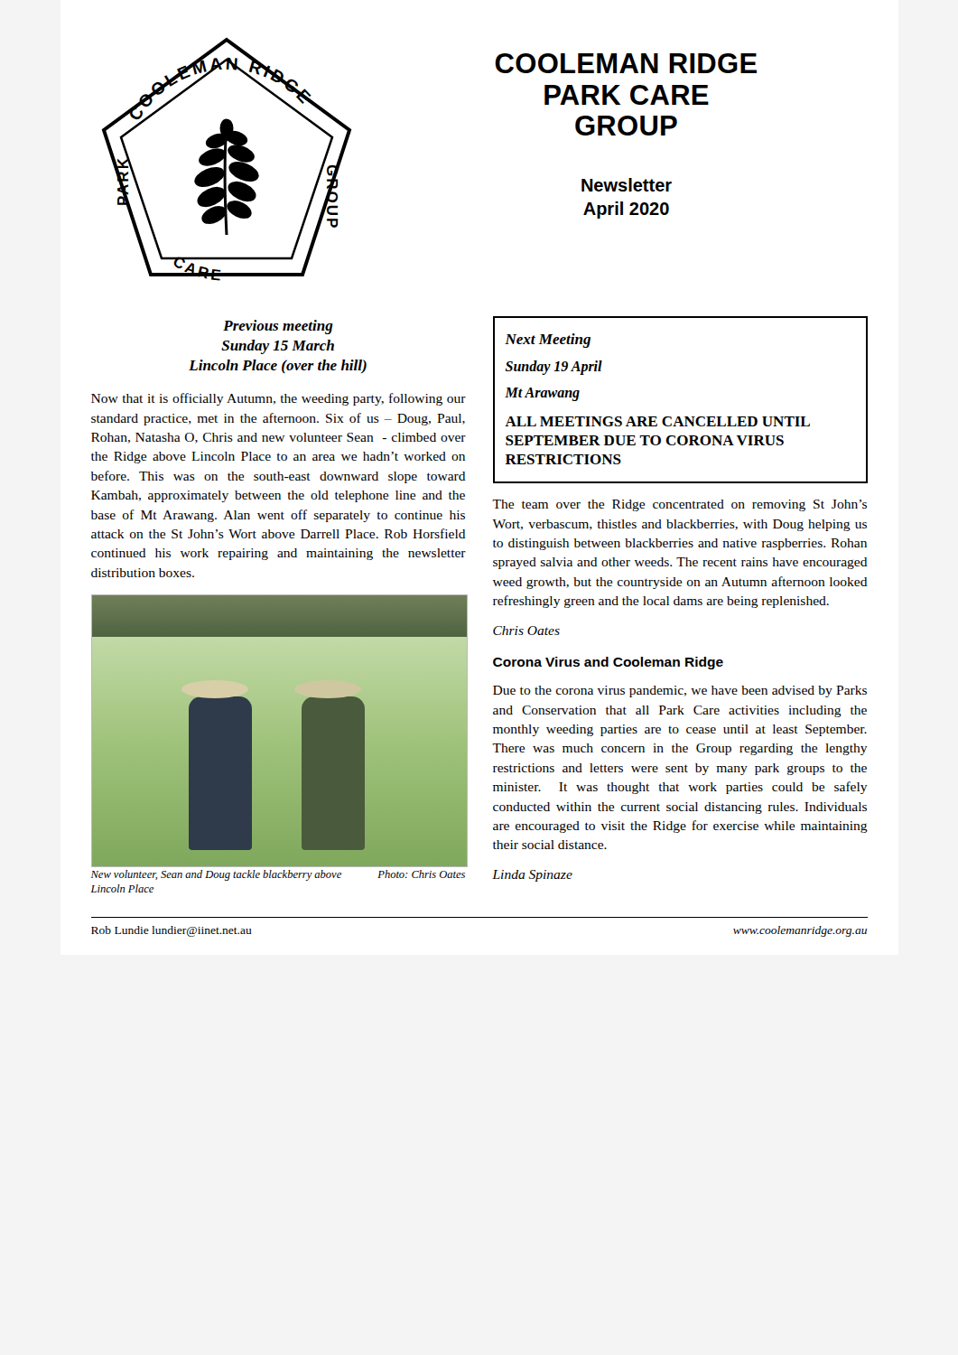COOLEMAN RIDGE CARE PARK GROUP
COOLEMAN RIDGE
PARK CARE
GROUP
Newsletter
April 2020
Previous meeting
Sunday 15 March
Lincoln Place (over the hill)
Now that it is officially Autumn, the weeding party, following our standard practice, met in the afternoon. Six of us – Doug, Paul, Rohan, Natasha O, Chris and new volunteer Sean - climbed over the Ridge above Lincoln Place to an area we hadn’t worked on before. This was on the south-east downward slope toward Kambah, approximately between the old telephone line and the base of Mt Arawang. Alan went off separately to continue his attack on the St John’s Wort above Darrell Place. Rob Horsfield continued his work repairing and maintaining the newsletter distribution boxes.
New volunteer, Sean and Doug tackle blackberry above Lincoln Place Photo: Chris Oates
Next Meeting
Sunday 19 April
Mt Arawang
All meetings are cancelled until September due to corona virus restrictions
The team over the Ridge concentrated on removing St John’s Wort, verbascum, thistles and blackberries, with Doug helping us to distinguish between blackberries and native raspberries. Rohan sprayed salvia and other weeds. The recent rains have encouraged weed growth, but the countryside on an Autumn afternoon looked refreshingly green and the local dams are being replenished.
Chris Oates
Corona Virus and Cooleman Ridge
Due to the corona virus pandemic, we have been advised by Parks and Conservation that all Park Care activities including the monthly weeding parties are to cease until at least September. There was much concern in the Group regarding the lengthy restrictions and letters were sent by many park groups to the minister. It was thought that work parties could be safely conducted within the current social distancing rules. Individuals are encouraged to visit the Ridge for exercise while maintaining their social distance.
Linda Spinaze
Rob Lundie lundier@iinet.net.au www.coolemanridge.org.au